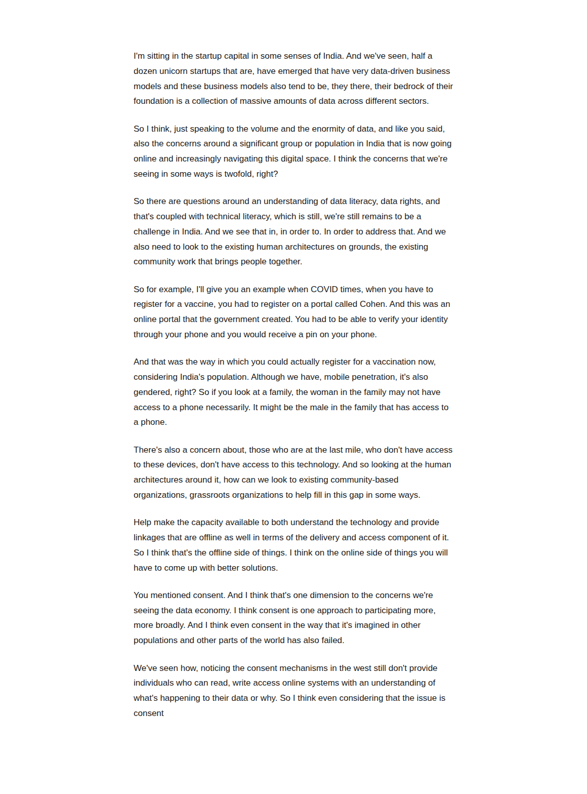I'm sitting in the startup capital in some senses of India. And we've seen, half a dozen unicorn startups that are, have emerged that have very data-driven business models and these business models also tend to be, they there, their bedrock of their foundation is a collection of massive amounts of data across different sectors.
So I think, just speaking to the volume and the enormity of data, and like you said, also the concerns around a significant group or population in India that is now going online and increasingly navigating this digital space. I think the concerns that we're seeing in some ways is twofold, right?
So there are questions around an understanding of data literacy, data rights, and that's coupled with technical literacy, which is still, we're still remains to be a challenge in India. And we see that in, in order to. In order to address that. And we also need to look to the existing human architectures on grounds, the existing community work that brings people together.
So for example, I'll give you an example when COVID times, when you have to register for a vaccine, you had to register on a portal called Cohen. And this was an online portal that the government created. You had to be able to verify your identity through your phone and you would receive a pin on your phone.
And that was the way in which you could actually register for a vaccination now, considering India's population. Although we have, mobile penetration, it's also gendered, right? So if you look at a family, the woman in the family may not have access to a phone necessarily. It might be the male in the family that has access to a phone.
There's also a concern about, those who are at the last mile, who don't have access to these devices, don't have access to this technology. And so looking at the human architectures around it, how can we look to existing community-based organizations, grassroots organizations to help fill in this gap in some ways.
Help make the capacity available to both understand the technology and provide linkages that are offline as well in terms of the delivery and access component of it. So I think that's the offline side of things. I think on the online side of things you will have to come up with better solutions.
You mentioned consent. And I think that's one dimension to the concerns we're seeing the data economy. I think consent is one approach to participating more, more broadly. And I think even consent in the way that it's imagined in other populations and other parts of the world has also failed.
We've seen how, noticing the consent mechanisms in the west still don't provide individuals who can read, write access online systems with an understanding of what's happening to their data or why. So I think even considering that the issue is consent